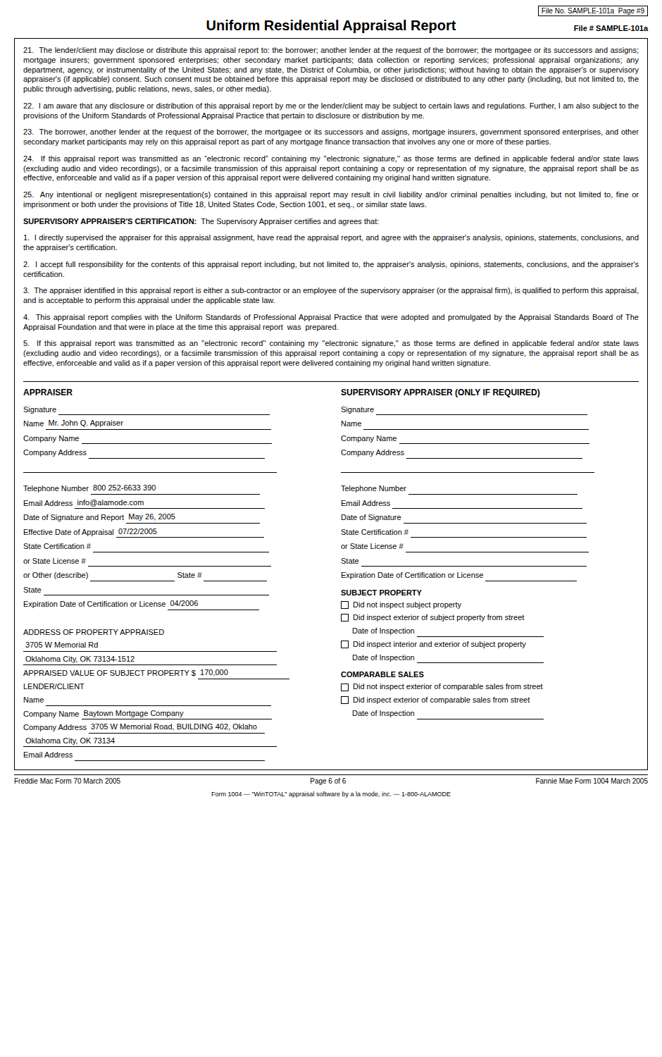File No. SAMPLE-101a Page #9
Uniform Residential Appraisal Report
File # SAMPLE-101a
21. The lender/client may disclose or distribute this appraisal report to: the borrower; another lender at the request of the borrower; the mortgagee or its successors and assigns; mortgage insurers; government sponsored enterprises; other secondary market participants; data collection or reporting services; professional appraisal organizations; any department, agency, or instrumentality of the United States; and any state, the District of Columbia, or other jurisdictions; without having to obtain the appraiser's or supervisory appraiser's (if applicable) consent. Such consent must be obtained before this appraisal report may be disclosed or distributed to any other party (including, but not limited to, the public through advertising, public relations, news, sales, or other media).
22. I am aware that any disclosure or distribution of this appraisal report by me or the lender/client may be subject to certain laws and regulations. Further, I am also subject to the provisions of the Uniform Standards of Professional Appraisal Practice that pertain to disclosure or distribution by me.
23. The borrower, another lender at the request of the borrower, the mortgagee or its successors and assigns, mortgage insurers, government sponsored enterprises, and other secondary market participants may rely on this appraisal report as part of any mortgage finance transaction that involves any one or more of these parties.
24. If this appraisal report was transmitted as an “electronic record” containing my ''electronic signature,'' as those terms are defined in applicable federal and/or state laws (excluding audio and video recordings), or a facsimile transmission of this appraisal report containing a copy or representation of my signature, the appraisal report shall be as effective, enforceable and valid as if a paper version of this appraisal report were delivered containing my original hand written signature.
25. Any intentional or negligent misrepresentation(s) contained in this appraisal report may result in civil liability and/or criminal penalties including, but not limited to, fine or imprisonment or both under the provisions of Title 18, United States Code, Section 1001, et seq., or similar state laws.
SUPERVISORY APPRAISER'S CERTIFICATION: The Supervisory Appraiser certifies and agrees that:
1. I directly supervised the appraiser for this appraisal assignment, have read the appraisal report, and agree with the appraiser's analysis, opinions, statements, conclusions, and the appraiser's certification.
2. I accept full responsibility for the contents of this appraisal report including, but not limited to, the appraiser's analysis, opinions, statements, conclusions, and the appraiser's certification.
3. The appraiser identified in this appraisal report is either a sub-contractor or an employee of the supervisory appraiser (or the appraisal firm), is qualified to perform this appraisal, and is acceptable to perform this appraisal under the applicable state law.
4. This appraisal report complies with the Uniform Standards of Professional Appraisal Practice that were adopted and promulgated by the Appraisal Standards Board of The Appraisal Foundation and that were in place at the time this appraisal report was prepared.
5. If this appraisal report was transmitted as an ''electronic record'' containing my ''electronic signature,'' as those terms are defined in applicable federal and/or state laws (excluding audio and video recordings), or a facsimile transmission of this appraisal report containing a copy or representation of my signature, the appraisal report shall be as effective, enforceable and valid as if a paper version of this appraisal report were delivered containing my original hand written signature.
APPRAISER
Signature
Name Mr. John Q. Appraiser
Company Name
Company Address
Telephone Number 800 252-6633 390
Email Address info@alamode.com
Date of Signature and Report May 26, 2005
Effective Date of Appraisal 07/22/2005
State Certification #
or State License #
or Other (describe) State #
State
Expiration Date of Certification or License 04/2006
ADDRESS OF PROPERTY APPRAISED
3705 W Memorial Rd
Oklahoma City, OK 73134-1512
APPRAISED VALUE OF SUBJECT PROPERTY $ 170,000
LENDER/CLIENT
Name
Company Name Baytown Mortgage Company
Company Address 3705 W Memorial Road, BUILDING 402, Oklaho
Oklahoma City, OK 73134
Email Address
SUPERVISORY APPRAISER (ONLY IF REQUIRED)
Signature
Name
Company Name
Company Address
Telephone Number
Email Address
Date of Signature
State Certification #
or State License #
State
Expiration Date of Certification or License
SUBJECT PROPERTY
Did not inspect subject property
Did inspect exterior of subject property from street
Date of Inspection
Did inspect interior and exterior of subject property
Date of Inspection
COMPARABLE SALES
Did not inspect exterior of comparable sales from street
Did inspect exterior of comparable sales from street
Date of Inspection
Freddie Mac Form 70 March 2005
Page 6 of 6
Fannie Mae Form 1004 March 2005
Form 1004 — "WinTOTAL" appraisal software by a la mode, inc. — 1-800-ALAMODE